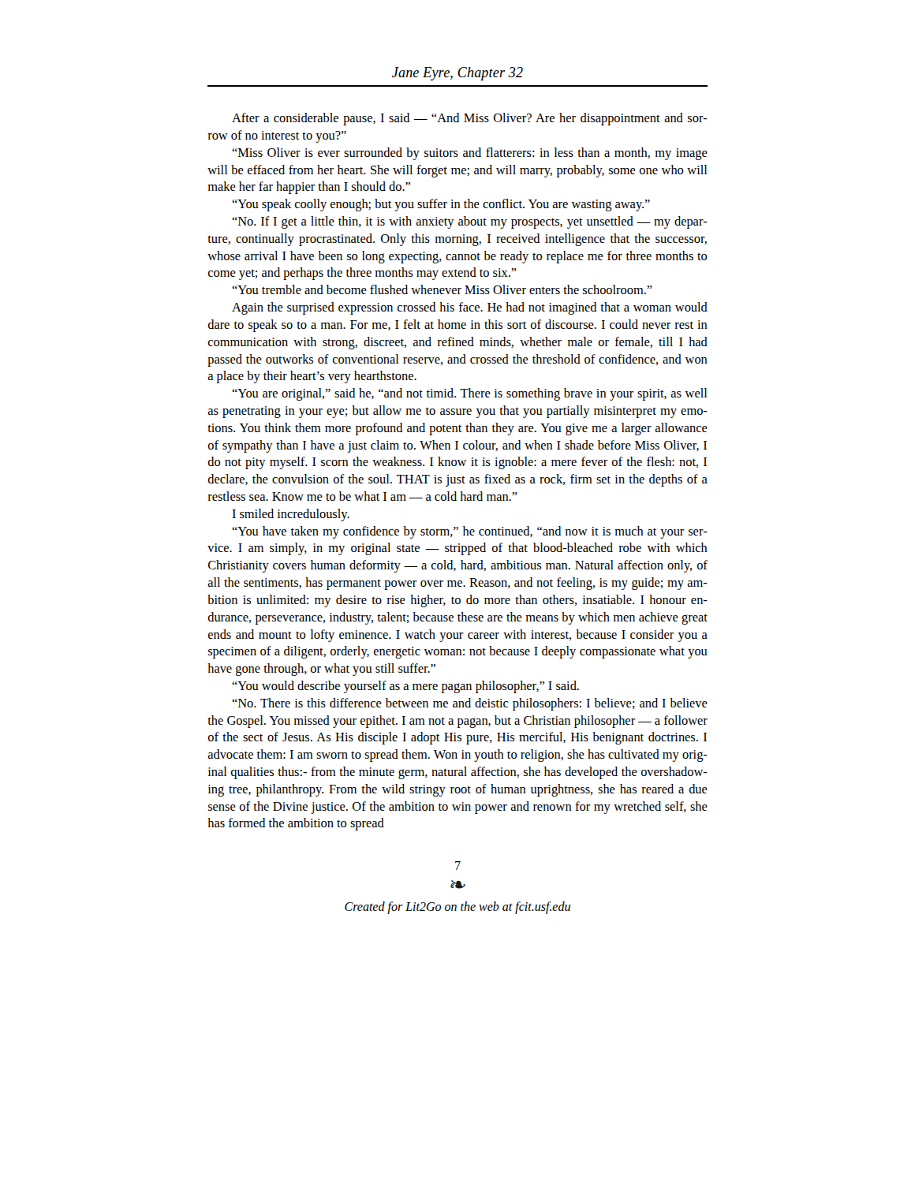Jane Eyre, Chapter 32
After a considerable pause, I said — “And Miss Oliver? Are her disappointment and sorrow of no interest to you?”
“Miss Oliver is ever surrounded by suitors and flatterers: in less than a month, my image will be effaced from her heart. She will forget me; and will marry, probably, some one who will make her far happier than I should do.”
“You speak coolly enough; but you suffer in the conflict. You are wasting away.”
“No. If I get a little thin, it is with anxiety about my prospects, yet unsettled — my departure, continually procrastinated. Only this morning, I received intelligence that the successor, whose arrival I have been so long expecting, cannot be ready to replace me for three months to come yet; and perhaps the three months may extend to six.”
“You tremble and become flushed whenever Miss Oliver enters the schoolroom.”
Again the surprised expression crossed his face. He had not imagined that a woman would dare to speak so to a man. For me, I felt at home in this sort of discourse. I could never rest in communication with strong, discreet, and refined minds, whether male or female, till I had passed the outworks of conventional reserve, and crossed the threshold of confidence, and won a place by their heart’s very hearthstone.
“You are original,” said he, “and not timid. There is something brave in your spirit, as well as penetrating in your eye; but allow me to assure you that you partially misinterpret my emotions. You think them more profound and potent than they are. You give me a larger allowance of sympathy than I have a just claim to. When I colour, and when I shade before Miss Oliver, I do not pity myself. I scorn the weakness. I know it is ignoble: a mere fever of the flesh: not, I declare, the convulsion of the soul. THAT is just as fixed as a rock, firm set in the depths of a restless sea. Know me to be what I am — a cold hard man.”
I smiled incredulously.
“You have taken my confidence by storm,” he continued, “and now it is much at your service. I am simply, in my original state — stripped of that blood-bleached robe with which Christianity covers human deformity — a cold, hard, ambitious man. Natural affection only, of all the sentiments, has permanent power over me. Reason, and not feeling, is my guide; my ambition is unlimited: my desire to rise higher, to do more than others, insatiable. I honour endurance, perseverance, industry, talent; because these are the means by which men achieve great ends and mount to lofty eminence. I watch your career with interest, because I consider you a specimen of a diligent, orderly, energetic woman: not because I deeply compassionate what you have gone through, or what you still suffer.”
“You would describe yourself as a mere pagan philosopher,” I said.
“No. There is this difference between me and deistic philosophers: I believe; and I believe the Gospel. You missed your epithet. I am not a pagan, but a Christian philosopher — a follower of the sect of Jesus. As His disciple I adopt His pure, His merciful, His benignant doctrines. I advocate them: I am sworn to spread them. Won in youth to religion, she has cultivated my original qualities thus:- from the minute germ, natural affection, she has developed the overshadowing tree, philanthropy. From the wild stringy root of human uprightness, she has reared a due sense of the Divine justice. Of the ambition to win power and renown for my wretched self, she has formed the ambition to spread
7
❧
Created for Lit2Go on the web at fcit.usf.edu